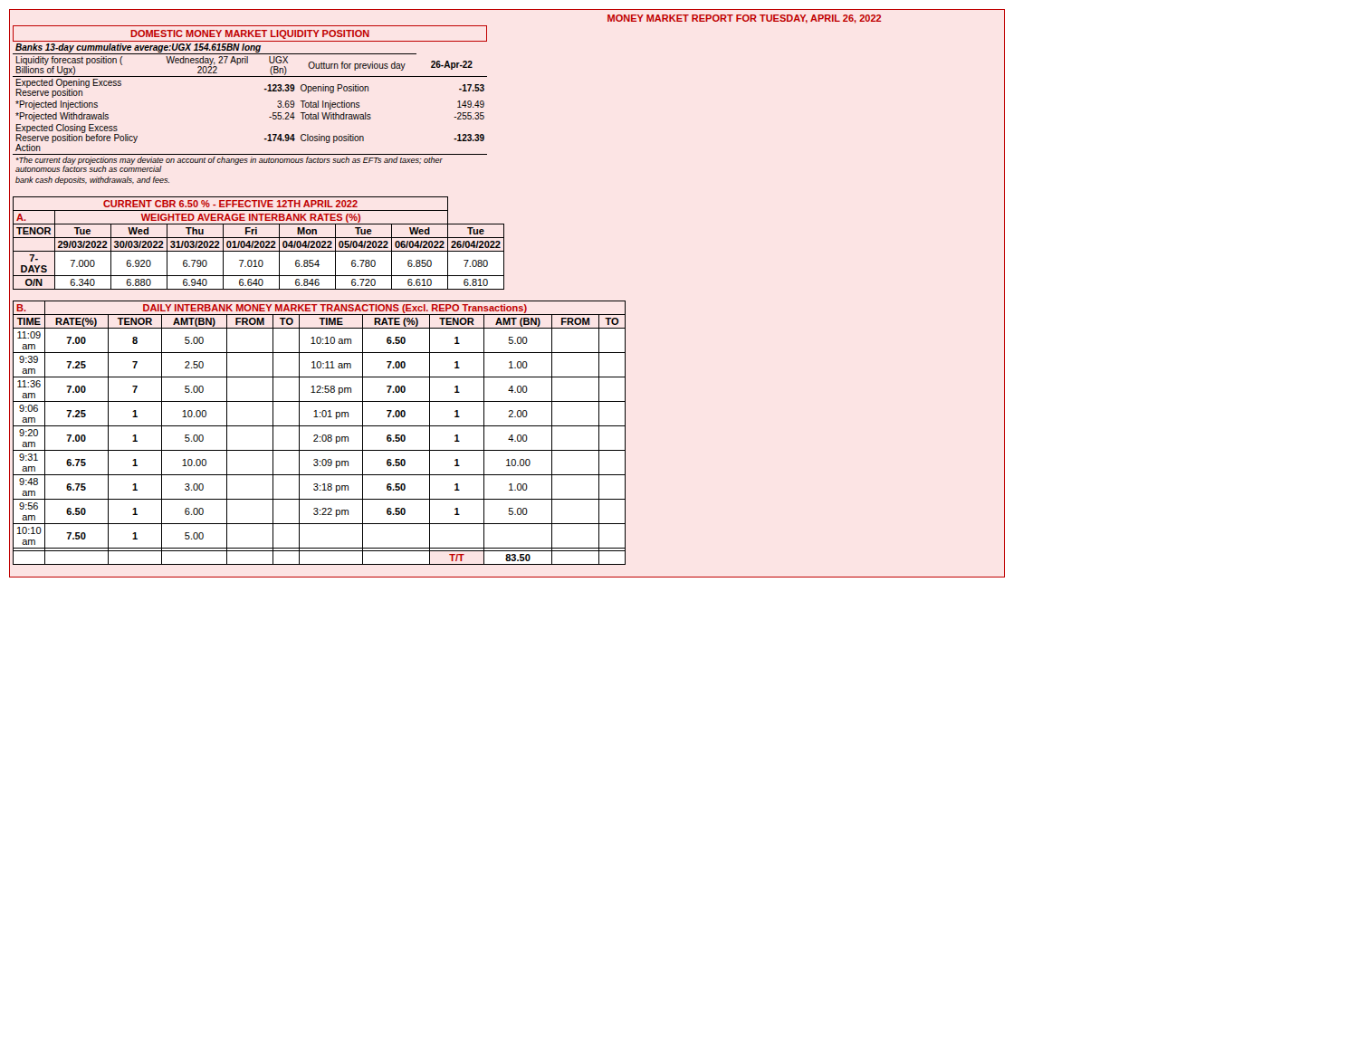| / / MONEY MARKET REPORT FOR TUESDAY, APRIL 26, 2022 / / DOMESTIC MONEY MARKET LIQUIDITY POSITION / / Banks 13-day cummulative average:UGX 154.615BN long / / Liquidity forecast position ( Billions of Ugx) / Wednesday, 27 April 2022 / UGX (Bn) / Outturn for previous day / 26-Apr-22 / / Expected Opening Excess Reserve position / / -123.39 / Opening Position / -17.53 / / *Projected Injections / / 3.69 / Total Injections / 149.49 / / *Projected Withdrawals / / -55.24 / Total Withdrawals / -255.35 / / Expected Closing Excess Reserve position before Policy Action / / -174.94 / Closing position / -123.39 / / *The current day projections may deviate on account of changes in autonomous factors such as EFTs and taxes; other autonomous factors such as commercial / / bank cash deposits, withdrawals, and fees. / / CURRENT CBR 6.50 % - EFFECTIVE 12TH APRIL 2022 / / A. / WEIGHTED AVERAGE INTERBANK RATES (%) / / TENOR / Tue / Wed / Thu / Fri / Mon / Tue / Wed / Tue / / / 29/03/2022 / 30/03/2022 / 31/03/2022 / 01/04/2022 / 04/04/2022 / 05/04/2022 / 06/04/2022 / 26/04/2022 / / 7-DAYS / 7.000 / 6.920 / 6.790 / 7.010 / 6.854 / 6.780 / 6.850 / 7.080 / / O/N / 6.340 / 6.880 / 6.940 / 6.640 / 6.846 / 6.720 / 6.610 / 6.810 / / B. / DAILY INTERBANK MONEY MARKET TRANSACTIONS (Excl. REPO Transactions) / / TIME / RATE(%) / TENOR / AMT(BN) / FROM / TO / TIME / RATE (%) / TENOR / AMT (BN) / FROM / TO / / 11:09 am / 7.00 / 8 / 5.00 / / / 10:10 am / 6.50 / 1 / 5.00 / / / / 9:39 am / 7.25 / 7 / 2.50 / / / 10:11 am / 7.00 / 1 / 1.00 / / / / 11:36 am / 7.00 / 7 / 5.00 / / / 12:58 pm / 7.00 / 1 / 4.00 / / / / 9:06 am / 7.25 / 1 / 10.00 / / / 1:01 pm / 7.00 / 1 / 2.00 / / / / 9:20 am / 7.00 / 1 / 5.00 / / / 2:08 pm / 6.50 / 1 / 4.00 / / / / 9:31 am / 6.75 / 1 / 10.00 / / / 3:09 pm / 6.50 / 1 / 10.00 / / / / 9:48 am / 6.75 / 1 / 3.00 / / / 3:18 pm / 6.50 / 1 / 1.00 / / / / 9:56 am / 6.50 / 1 / 6.00 / / / 3:22 pm / 6.50 / 1 / 5.00 / / / / 10:10 am / 7.50 / 1 / 5.00 / / / / / / / / / / / / / / / / / / T/T / 83.50 / / / |